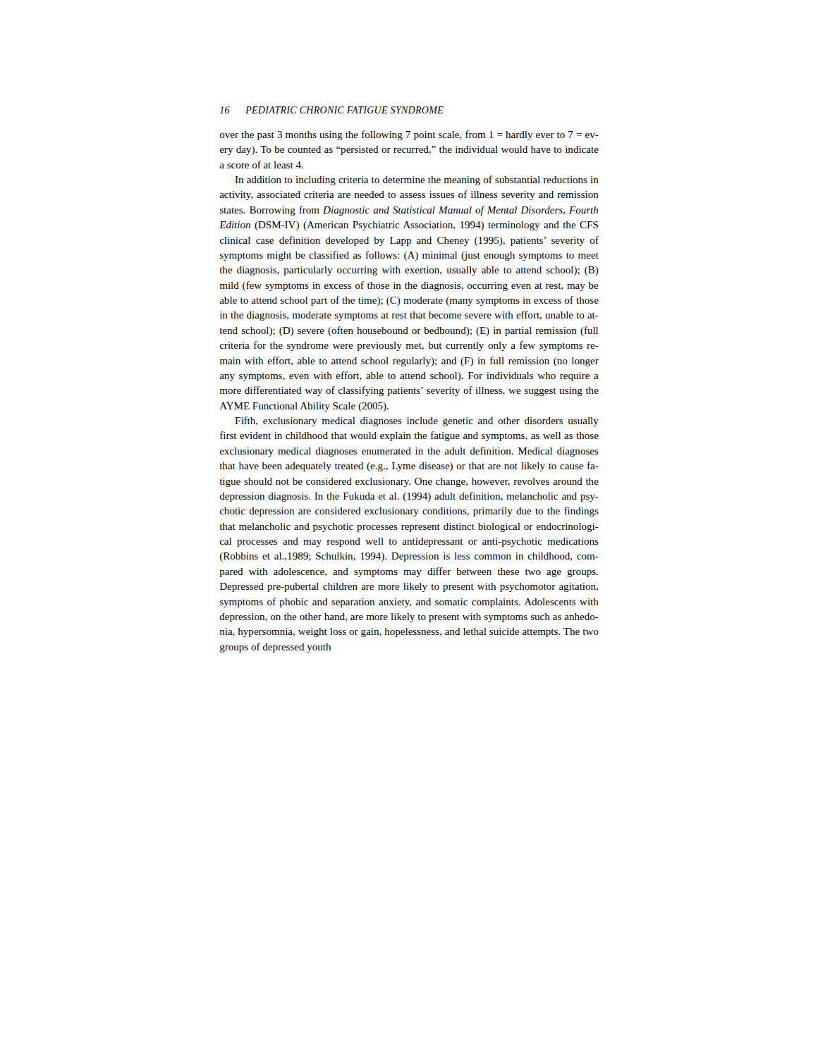16 PEDIATRIC CHRONIC FATIGUE SYNDROME
over the past 3 months using the following 7 point scale, from 1 = hardly ever to 7 = every day). To be counted as “persisted or recurred,” the individual would have to indicate a score of at least 4.
In addition to including criteria to determine the meaning of substantial reductions in activity, associated criteria are needed to assess issues of illness severity and remission states. Borrowing from Diagnostic and Statistical Manual of Mental Disorders, Fourth Edition (DSM-IV) (American Psychiatric Association, 1994) terminology and the CFS clinical case definition developed by Lapp and Cheney (1995), patients’ severity of symptoms might be classified as follows: (A) minimal (just enough symptoms to meet the diagnosis, particularly occurring with exertion, usually able to attend school); (B) mild (few symptoms in excess of those in the diagnosis, occurring even at rest, may be able to attend school part of the time); (C) moderate (many symptoms in excess of those in the diagnosis, moderate symptoms at rest that become severe with effort, unable to attend school); (D) severe (often housebound or bedbound); (E) in partial remission (full criteria for the syndrome were previously met, but currently only a few symptoms remain with effort, able to attend school regularly); and (F) in full remission (no longer any symptoms, even with effort, able to attend school). For individuals who require a more differentiated way of classifying patients’ severity of illness, we suggest using the AYME Functional Ability Scale (2005).
Fifth, exclusionary medical diagnoses include genetic and other disorders usually first evident in childhood that would explain the fatigue and symptoms, as well as those exclusionary medical diagnoses enumerated in the adult definition. Medical diagnoses that have been adequately treated (e.g., Lyme disease) or that are not likely to cause fatigue should not be considered exclusionary. One change, however, revolves around the depression diagnosis. In the Fukuda et al. (1994) adult definition, melancholic and psychotic depression are considered exclusionary conditions, primarily due to the findings that melancholic and psychotic processes represent distinct biological or endocrinological processes and may respond well to antidepressant or anti-psychotic medications (Robbins et al.,1989; Schulkin, 1994). Depression is less common in childhood, compared with adolescence, and symptoms may differ between these two age groups. Depressed pre-pubertal children are more likely to present with psychomotor agitation, symptoms of phobic and separation anxiety, and somatic complaints. Adolescents with depression, on the other hand, are more likely to present with symptoms such as anhedonia, hypersomnia, weight loss or gain, hopelessness, and lethal suicide attempts. The two groups of depressed youth